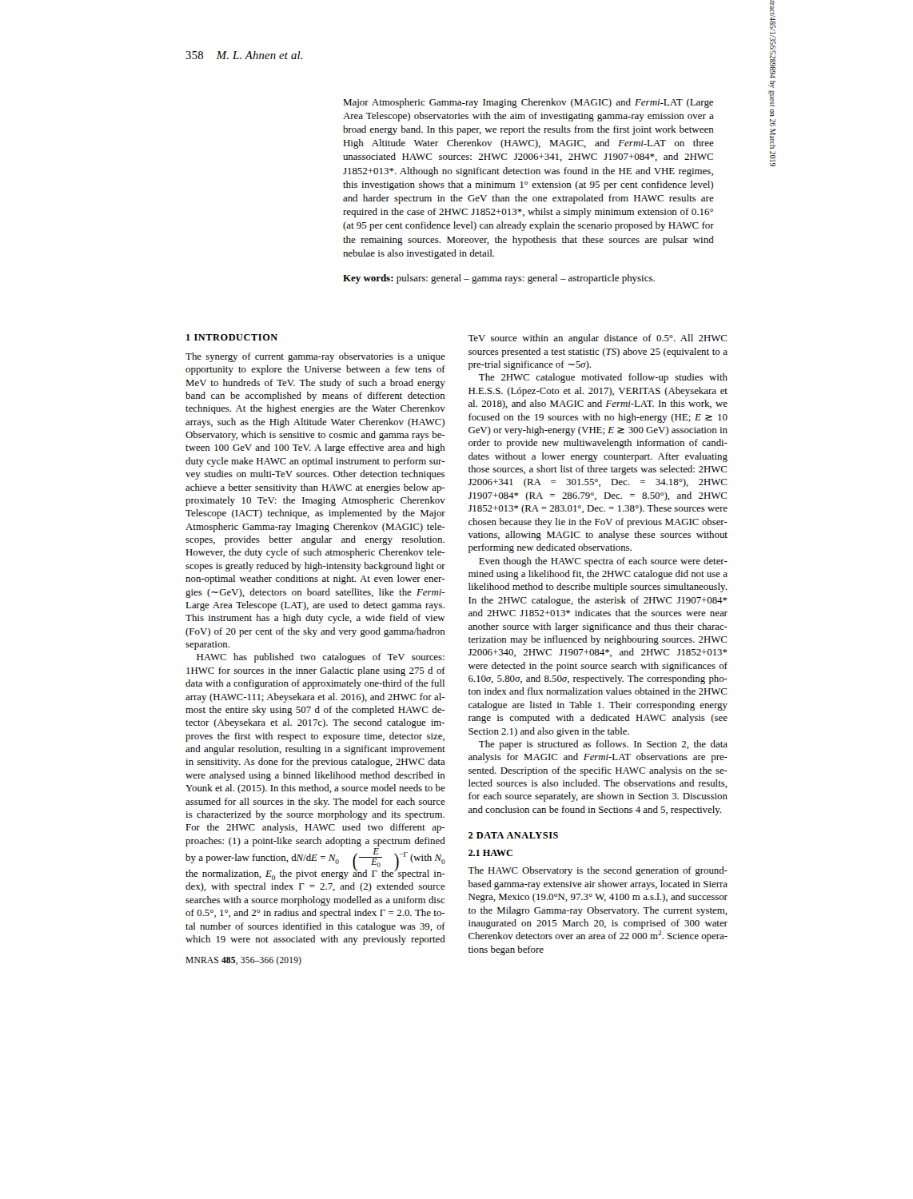358 M. L. Ahnen et al.
Major Atmospheric Gamma-ray Imaging Cherenkov (MAGIC) and Fermi-LAT (Large Area Telescope) observatories with the aim of investigating gamma-ray emission over a broad energy band. In this paper, we report the results from the first joint work between High Altitude Water Cherenkov (HAWC), MAGIC, and Fermi-LAT on three unassociated HAWC sources: 2HWC J2006+341, 2HWC J1907+084*, and 2HWC J1852+013*. Although no significant detection was found in the HE and VHE regimes, this investigation shows that a minimum 1° extension (at 95 per cent confidence level) and harder spectrum in the GeV than the one extrapolated from HAWC results are required in the case of 2HWC J1852+013*, whilst a simply minimum extension of 0.16° (at 95 per cent confidence level) can already explain the scenario proposed by HAWC for the remaining sources. Moreover, the hypothesis that these sources are pulsar wind nebulae is also investigated in detail.
Key words: pulsars: general – gamma rays: general – astroparticle physics.
1 Introduction
The synergy of current gamma-ray observatories is a unique opportunity to explore the Universe between a few tens of MeV to hundreds of TeV. The study of such a broad energy band can be accomplished by means of different detection techniques. At the highest energies are the Water Cherenkov arrays, such as the High Altitude Water Cherenkov (HAWC) Observatory, which is sensitive to cosmic and gamma rays between 100 GeV and 100 TeV. A large effective area and high duty cycle make HAWC an optimal instrument to perform survey studies on multi-TeV sources. Other detection techniques achieve a better sensitivity than HAWC at energies below approximately 10 TeV: the Imaging Atmospheric Cherenkov Telescope (IACT) technique, as implemented by the Major Atmospheric Gamma-ray Imaging Cherenkov (MAGIC) telescopes, provides better angular and energy resolution. However, the duty cycle of such atmospheric Cherenkov telescopes is greatly reduced by high-intensity background light or non-optimal weather conditions at night. At even lower energies (∼GeV), detectors on board satellites, like the Fermi-Large Area Telescope (LAT), are used to detect gamma rays. This instrument has a high duty cycle, a wide field of view (FoV) of 20 per cent of the sky and very good gamma/hadron separation.
HAWC has published two catalogues of TeV sources: 1HWC for sources in the inner Galactic plane using 275 d of data with a configuration of approximately one-third of the full array (HAWC-111; Abeysekara et al. 2016), and 2HWC for almost the entire sky using 507 d of the completed HAWC detector (Abeysekara et al. 2017c). The second catalogue improves the first with respect to exposure time, detector size, and angular resolution, resulting in a significant improvement in sensitivity. As done for the previous catalogue, 2HWC data were analysed using a binned likelihood method described in Younk et al. (2015). In this method, a source model needs to be assumed for all sources in the sky. The model for each source is characterized by the source morphology and its spectrum. For the 2HWC analysis, HAWC used two different approaches: (1) a point-like search adopting a spectrum defined by a power-law function, dN/dE = N0 (EE0)−Γ (with N0 the normalization, E0 the pivot energy and Γ the spectral index), with spectral index Γ = 2.7, and (2) extended source searches with a source morphology modelled as a uniform disc of 0.5°, 1°, and 2° in radius and spectral index Γ = 2.0. The total number of sources identified in this catalogue was 39, of which 19 were not associated with any previously reported TeV source within an angular distance of 0.5°. All 2HWC sources presented a test statistic (TS) above 25 (equivalent to a pre-trial significance of ∼5σ).
The 2HWC catalogue motivated follow-up studies with H.E.S.S. (López-Coto et al. 2017), VERITAS (Abeysekara et al. 2018), and also MAGIC and Fermi-LAT. In this work, we focused on the 19 sources with no high-energy (HE; E ≳ 10 GeV) or very-high-energy (VHE; E ≳ 300 GeV) association in order to provide new multiwavelength information of candidates without a lower energy counterpart. After evaluating those sources, a short list of three targets was selected: 2HWC J2006+341 (RA = 301.55°, Dec. = 34.18°), 2HWC J1907+084* (RA = 286.79°, Dec. = 8.50°), and 2HWC J1852+013* (RA = 283.01°, Dec. = 1.38°). These sources were chosen because they lie in the FoV of previous MAGIC observations, allowing MAGIC to analyse these sources without performing new dedicated observations.
Even though the HAWC spectra of each source were determined using a likelihood fit, the 2HWC catalogue did not use a likelihood method to describe multiple sources simultaneously. In the 2HWC catalogue, the asterisk of 2HWC J1907+084* and 2HWC J1852+013* indicates that the sources were near another source with larger significance and thus their characterization may be influenced by neighbouring sources. 2HWC J2006+340, 2HWC J1907+084*, and 2HWC J1852+013* were detected in the point source search with significances of 6.10σ, 5.80σ, and 8.50σ, respectively. The corresponding photon index and flux normalization values obtained in the 2HWC catalogue are listed in Table 1. Their corresponding energy range is computed with a dedicated HAWC analysis (see Section 2.1) and also given in the table.
The paper is structured as follows. In Section 2, the data analysis for MAGIC and Fermi-LAT observations are presented. Description of the specific HAWC analysis on the selected sources is also included. The observations and results, for each source separately, are shown in Section 3. Discussion and conclusion can be found in Sections 4 and 5, respectively.
2 Data Analysis
2.1 HAWC
The HAWC Observatory is the second generation of ground-based gamma-ray extensive air shower arrays, located in Sierra Negra, Mexico (19.0°N, 97.3° W, 4100 m a.s.l.), and successor to the Milagro Gamma-ray Observatory. The current system, inaugurated on 2015 March 20, is comprised of 300 water Cherenkov detectors over an area of 22 000 m2. Science operations began before
MNRAS 485, 356–366 (2019)
Downloaded from https://academic.oup.com/mnras/article-abstract/485/1/356/5289894 by guest on 26 March 2019